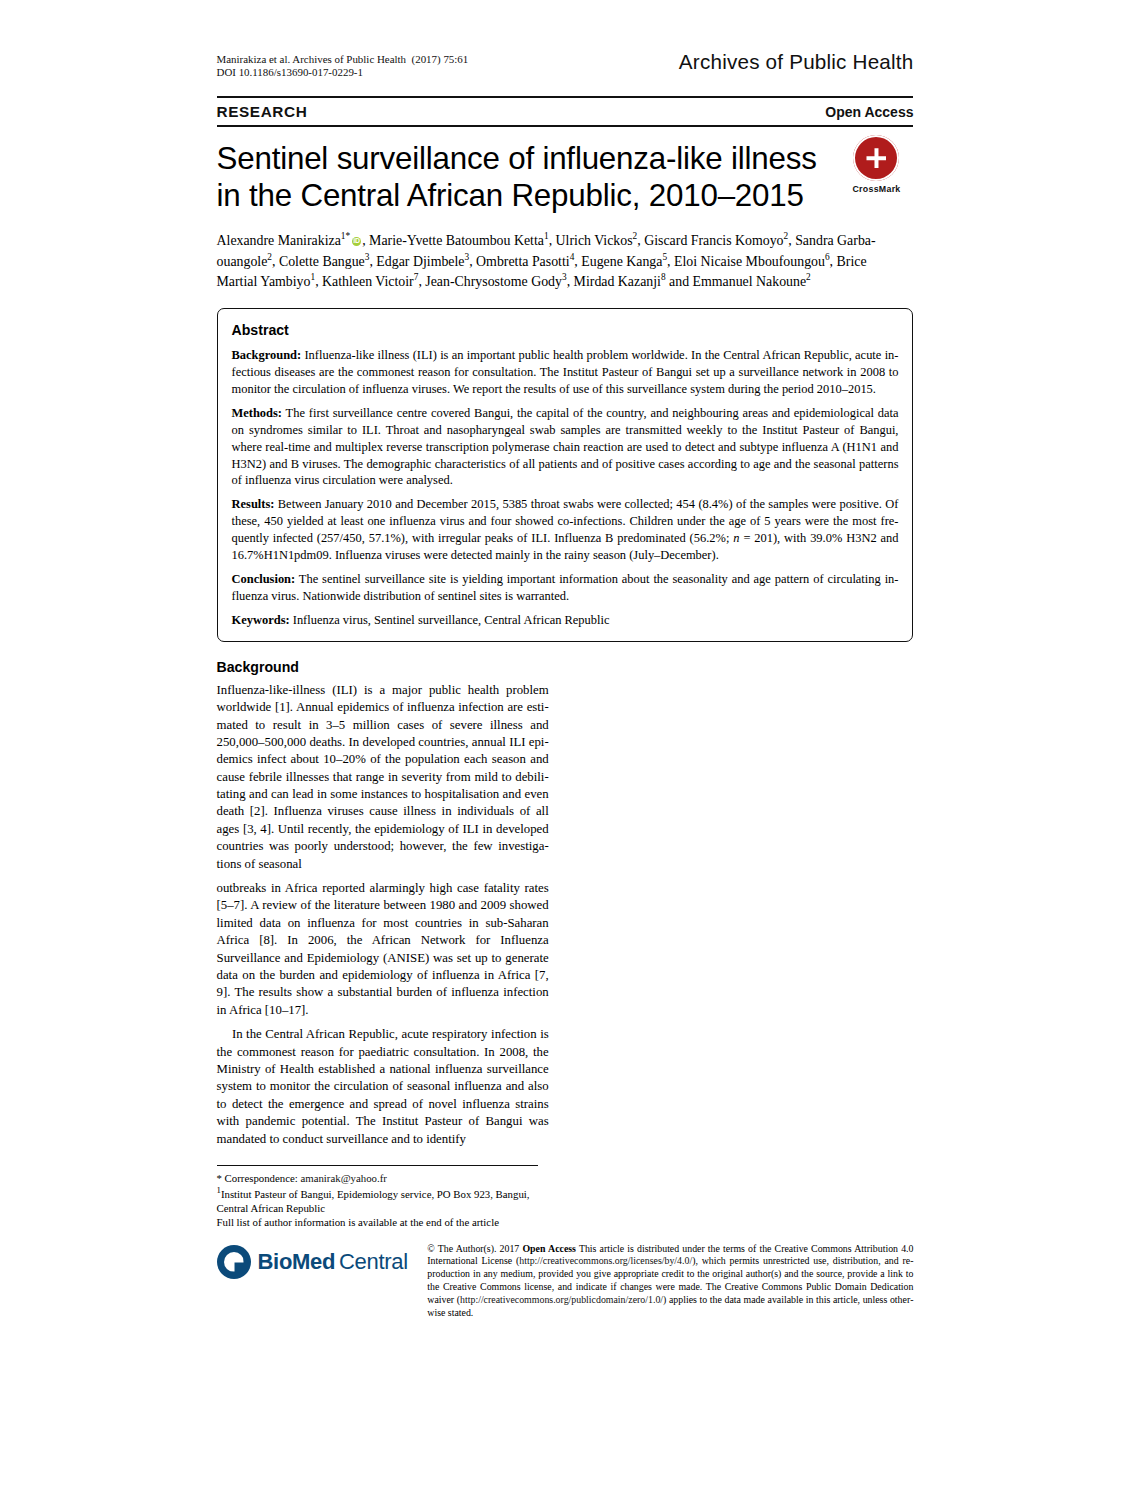Manirakiza et al. Archives of Public Health (2017) 75:61
DOI 10.1186/s13690-017-0229-1
Archives of Public Health
RESEARCH
Open Access
CrossMark
Sentinel surveillance of influenza-like illness
in the Central African Republic, 2010–2015
Alexandre Manirakiza1* , Marie-Yvette Batoumbou Ketta1, Ulrich Vickos2, Giscard Francis Komoyo2, Sandra Garba-ouangole2, Colette Bangue3, Edgar Djimbele3, Ombretta Pasotti4, Eugene Kanga5, Eloi Nicaise Mboufoungou6, Brice Martial Yambiyo1, Kathleen Victoir7, Jean-Chrysostome Gody3, Mirdad Kazanji8 and Emmanuel Nakoune2
Abstract
Background: Influenza-like illness (ILI) is an important public health problem worldwide. In the Central African Republic, acute infectious diseases are the commonest reason for consultation. The Institut Pasteur of Bangui set up a surveillance network in 2008 to monitor the circulation of influenza viruses. We report the results of use of this surveillance system during the period 2010–2015.
Methods: The first surveillance centre covered Bangui, the capital of the country, and neighbouring areas and epidemiological data on syndromes similar to ILI. Throat and nasopharyngeal swab samples are transmitted weekly to the Institut Pasteur of Bangui, where real-time and multiplex reverse transcription polymerase chain reaction are used to detect and subtype influenza A (H1N1 and H3N2) and B viruses. The demographic characteristics of all patients and of positive cases according to age and the seasonal patterns of influenza virus circulation were analysed.
Results: Between January 2010 and December 2015, 5385 throat swabs were collected; 454 (8.4%) of the samples were positive. Of these, 450 yielded at least one influenza virus and four showed co-infections. Children under the age of 5 years were the most frequently infected (257/450, 57.1%), with irregular peaks of ILI. Influenza B predominated (56.2%; n = 201), with 39.0% H3N2 and 16.7%H1N1pdm09. Influenza viruses were detected mainly in the rainy season (July–December).
Conclusion: The sentinel surveillance site is yielding important information about the seasonality and age pattern of circulating influenza virus. Nationwide distribution of sentinel sites is warranted.
Keywords: Influenza virus, Sentinel surveillance, Central African Republic
Background
Influenza-like-illness (ILI) is a major public health problem worldwide [1]. Annual epidemics of influenza infection are estimated to result in 3–5 million cases of severe illness and 250,000–500,000 deaths. In developed countries, annual ILI epidemics infect about 10–20% of the population each season and cause febrile illnesses that range in severity from mild to debilitating and can lead in some instances to hospitalisation and even death [2]. Influenza viruses cause illness in individuals of all ages [3, 4]. Until recently, the epidemiology of ILI in developed countries was poorly understood; however, the few investigations of seasonal
outbreaks in Africa reported alarmingly high case fatality rates [5–7]. A review of the literature between 1980 and 2009 showed limited data on influenza for most countries in sub-Saharan Africa [8]. In 2006, the African Network for Influenza Surveillance and Epidemiology (ANISE) was set up to generate data on the burden and epidemiology of influenza in Africa [7, 9]. The results show a substantial burden of influenza infection in Africa [10–17].
In the Central African Republic, acute respiratory infection is the commonest reason for paediatric consultation. In 2008, the Ministry of Health established a national influenza surveillance system to monitor the circulation of seasonal influenza and also to detect the emergence and spread of novel influenza strains with pandemic potential. The Institut Pasteur of Bangui was mandated to conduct surveillance and to identify
* Correspondence: amanirak@yahoo.fr
1Institut Pasteur of Bangui, Epidemiology service, PO Box 923, Bangui, Central African Republic
Full list of author information is available at the end of the article
BioMed Central
© The Author(s). 2017 Open Access This article is distributed under the terms of the Creative Commons Attribution 4.0 International License (http://creativecommons.org/licenses/by/4.0/), which permits unrestricted use, distribution, and reproduction in any medium, provided you give appropriate credit to the original author(s) and the source, provide a link to the Creative Commons license, and indicate if changes were made. The Creative Commons Public Domain Dedication waiver (http://creativecommons.org/publicdomain/zero/1.0/) applies to the data made available in this article, unless otherwise stated.